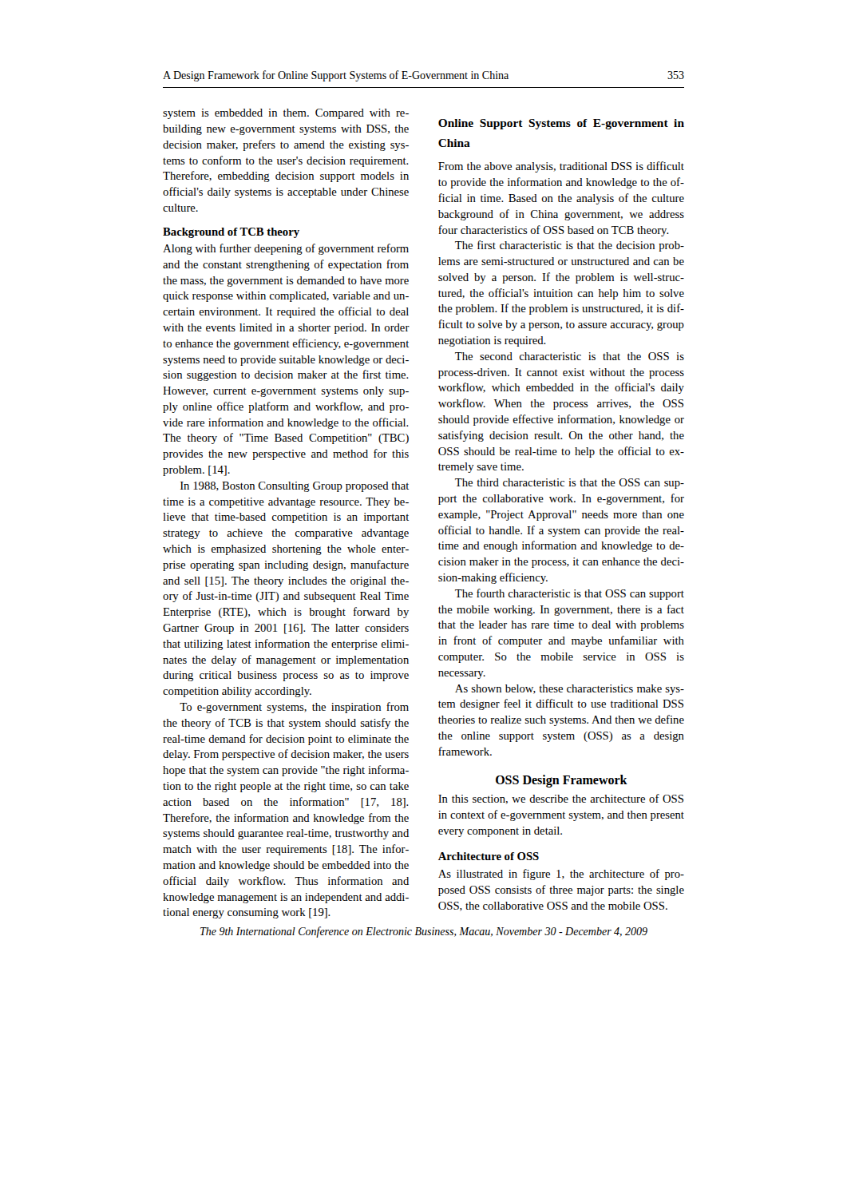A Design Framework for Online Support Systems of E-Government in China 353
system is embedded in them. Compared with rebuilding new e-government systems with DSS, the decision maker, prefers to amend the existing systems to conform to the user's decision requirement. Therefore, embedding decision support models in official's daily systems is acceptable under Chinese culture.
Background of TCB theory
Along with further deepening of government reform and the constant strengthening of expectation from the mass, the government is demanded to have more quick response within complicated, variable and uncertain environment. It required the official to deal with the events limited in a shorter period. In order to enhance the government efficiency, e-government systems need to provide suitable knowledge or decision suggestion to decision maker at the first time. However, current e-government systems only supply online office platform and workflow, and provide rare information and knowledge to the official. The theory of "Time Based Competition" (TBC) provides the new perspective and method for this problem. [14].
In 1988, Boston Consulting Group proposed that time is a competitive advantage resource. They believe that time-based competition is an important strategy to achieve the comparative advantage which is emphasized shortening the whole enterprise operating span including design, manufacture and sell [15]. The theory includes the original theory of Just-in-time (JIT) and subsequent Real Time Enterprise (RTE), which is brought forward by Gartner Group in 2001 [16]. The latter considers that utilizing latest information the enterprise eliminates the delay of management or implementation during critical business process so as to improve competition ability accordingly.
To e-government systems, the inspiration from the theory of TCB is that system should satisfy the real-time demand for decision point to eliminate the delay. From perspective of decision maker, the users hope that the system can provide "the right information to the right people at the right time, so can take action based on the information" [17, 18]. Therefore, the information and knowledge from the systems should guarantee real-time, trustworthy and match with the user requirements [18]. The information and knowledge should be embedded into the official daily workflow. Thus information and knowledge management is an independent and additional energy consuming work [19].
Online Support Systems of E-government in China
From the above analysis, traditional DSS is difficult to provide the information and knowledge to the official in time. Based on the analysis of the culture background of in China government, we address four characteristics of OSS based on TCB theory.
The first characteristic is that the decision problems are semi-structured or unstructured and can be solved by a person. If the problem is well-structured, the official's intuition can help him to solve the problem. If the problem is unstructured, it is difficult to solve by a person, to assure accuracy, group negotiation is required.
The second characteristic is that the OSS is process-driven. It cannot exist without the process workflow, which embedded in the official's daily workflow. When the process arrives, the OSS should provide effective information, knowledge or satisfying decision result. On the other hand, the OSS should be real-time to help the official to extremely save time.
The third characteristic is that the OSS can support the collaborative work. In e-government, for example, "Project Approval" needs more than one official to handle. If a system can provide the real-time and enough information and knowledge to decision maker in the process, it can enhance the decision-making efficiency.
The fourth characteristic is that OSS can support the mobile working. In government, there is a fact that the leader has rare time to deal with problems in front of computer and maybe unfamiliar with computer. So the mobile service in OSS is necessary.
As shown below, these characteristics make system designer feel it difficult to use traditional DSS theories to realize such systems. And then we define the online support system (OSS) as a design framework.
OSS Design Framework
In this section, we describe the architecture of OSS in context of e-government system, and then present every component in detail.
Architecture of OSS
As illustrated in figure 1, the architecture of proposed OSS consists of three major parts: the single OSS, the collaborative OSS and the mobile OSS.
The 9th International Conference on Electronic Business, Macau, November 30 - December 4, 2009